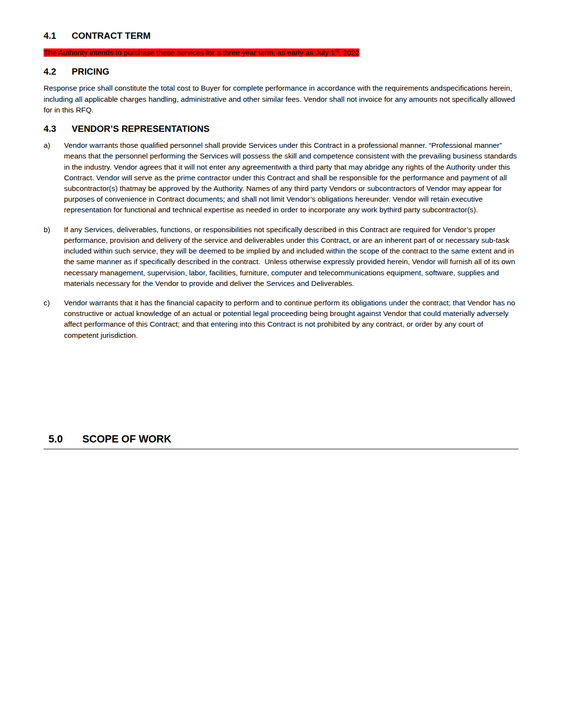4.1 CONTRACT TERM
The Authority intends to purchase these services for a three year term, as early as July 1st, 2022
4.2 PRICING
Response price shall constitute the total cost to Buyer for complete performance in accordance with the requirements andspecifications herein, including all applicable charges handling, administrative and other similar fees. Vendor shall not invoice for any amounts not specifically allowed for in this RFQ.
4.3 VENDOR’S REPRESENTATIONS
a) Vendor warrants those qualified personnel shall provide Services under this Contract in a professional manner. “Professional manner” means that the personnel performing the Services will possess the skill and competence consistent with the prevailing business standards in the industry. Vendor agrees that it will not enter any agreementwith a third party that may abridge any rights of the Authority under this Contract. Vendor will serve as the prime contractor under this Contract and shall be responsible for the performance and payment of all subcontractor(s) thatmay be approved by the Authority. Names of any third party Vendors or subcontractors of Vendor may appear for purposes of convenience in Contract documents; and shall not limit Vendor’s obligations hereunder. Vendor will retain executive representation for functional and technical expertise as needed in order to incorporate any work bythird party subcontractor(s).
b) If any Services, deliverables, functions, or responsibilities not specifically described in this Contract are required for Vendor’s proper performance, provision and delivery of the service and deliverables under this Contract, or are an inherent part of or necessary sub-task included within such service, they will be deemed to be implied by and included within the scope of the contract to the same extent and in the same manner as if specifically described in the contract. Unless otherwise expressly provided herein, Vendor will furnish all of its own necessary management, supervision, labor, facilities, furniture, computer and telecommunications equipment, software, supplies and materials necessary for the Vendor to provide and deliver the Services and Deliverables.
c) Vendor warrants that it has the financial capacity to perform and to continue perform its obligations under the contract; that Vendor has no constructive or actual knowledge of an actual or potential legal proceeding being brought against Vendor that could materially adversely affect performance of this Contract; and that entering into this Contract is not prohibited by any contract, or order by any court of competent jurisdiction.
5.0 SCOPE OF WORK